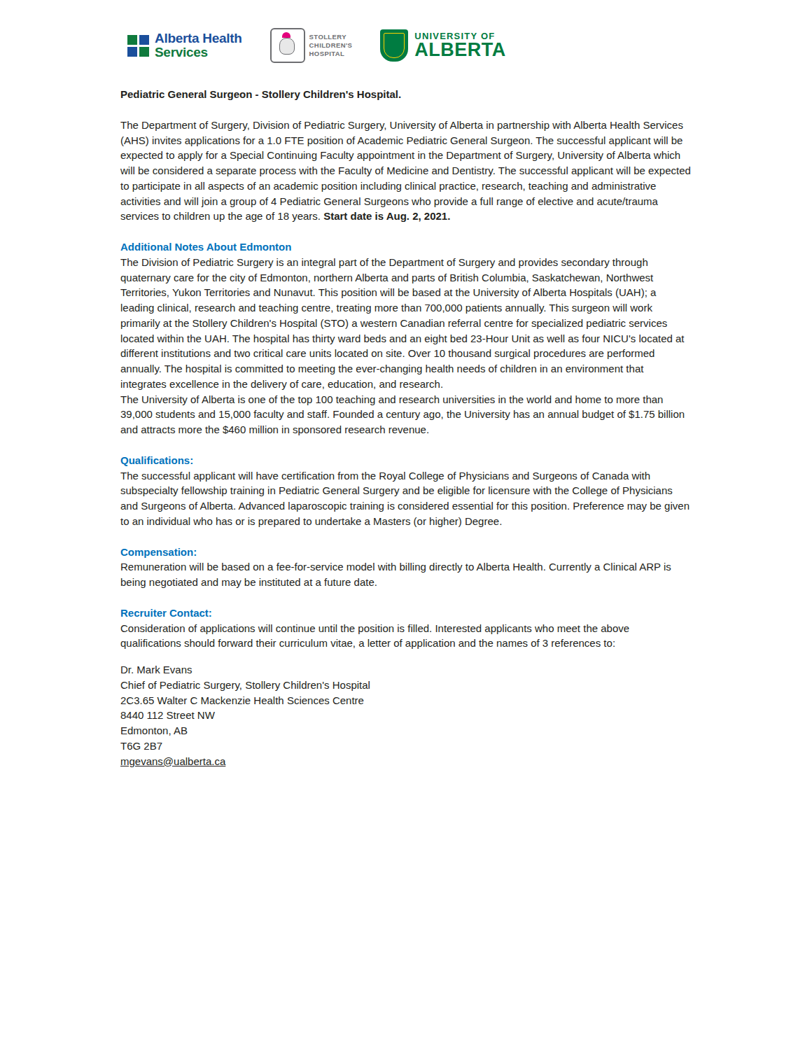Alberta Health
Services
STOLLERY
CHILDREN'S
HOSPITAL
UNIVERSITY OF
ALBERTA
Pediatric General Surgeon - Stollery Children's Hospital.
The Department of Surgery, Division of Pediatric Surgery, University of Alberta in partnership with Alberta Health Services (AHS) invites applications for a 1.0 FTE position of Academic Pediatric General Surgeon. The successful applicant will be expected to apply for a Special Continuing Faculty appointment in the Department of Surgery, University of Alberta which will be considered a separate process with the Faculty of Medicine and Dentistry. The successful applicant will be expected to participate in all aspects of an academic position including clinical practice, research, teaching and administrative activities and will join a group of 4 Pediatric General Surgeons who provide a full range of elective and acute/trauma services to children up the age of 18 years. Start date is Aug. 2, 2021.
Additional Notes About Edmonton
The Division of Pediatric Surgery is an integral part of the Department of Surgery and provides secondary through quaternary care for the city of Edmonton, northern Alberta and parts of British Columbia, Saskatchewan, Northwest Territories, Yukon Territories and Nunavut. This position will be based at the University of Alberta Hospitals (UAH); a leading clinical, research and teaching centre, treating more than 700,000 patients annually. This surgeon will work primarily at the Stollery Children's Hospital (STO) a western Canadian referral centre for specialized pediatric services located within the UAH. The hospital has thirty ward beds and an eight bed 23-Hour Unit as well as four NICU's located at different institutions and two critical care units located on site. Over 10 thousand surgical procedures are performed annually. The hospital is committed to meeting the ever-changing health needs of children in an environment that integrates excellence in the delivery of care, education, and research.
The University of Alberta is one of the top 100 teaching and research universities in the world and home to more than 39,000 students and 15,000 faculty and staff. Founded a century ago, the University has an annual budget of $1.75 billion and attracts more the $460 million in sponsored research revenue.
Qualifications:
The successful applicant will have certification from the Royal College of Physicians and Surgeons of Canada with subspecialty fellowship training in Pediatric General Surgery and be eligible for licensure with the College of Physicians and Surgeons of Alberta. Advanced laparoscopic training is considered essential for this position. Preference may be given to an individual who has or is prepared to undertake a Masters (or higher) Degree.
Compensation:
Remuneration will be based on a fee-for-service model with billing directly to Alberta Health. Currently a Clinical ARP is being negotiated and may be instituted at a future date.
Recruiter Contact:
Consideration of applications will continue until the position is filled. Interested applicants who meet the above qualifications should forward their curriculum vitae, a letter of application and the names of 3 references to:
Dr. Mark Evans
Chief of Pediatric Surgery, Stollery Children's Hospital
2C3.65 Walter C Mackenzie Health Sciences Centre
8440 112 Street NW
Edmonton, AB
T6G 2B7
mgevans@ualberta.ca